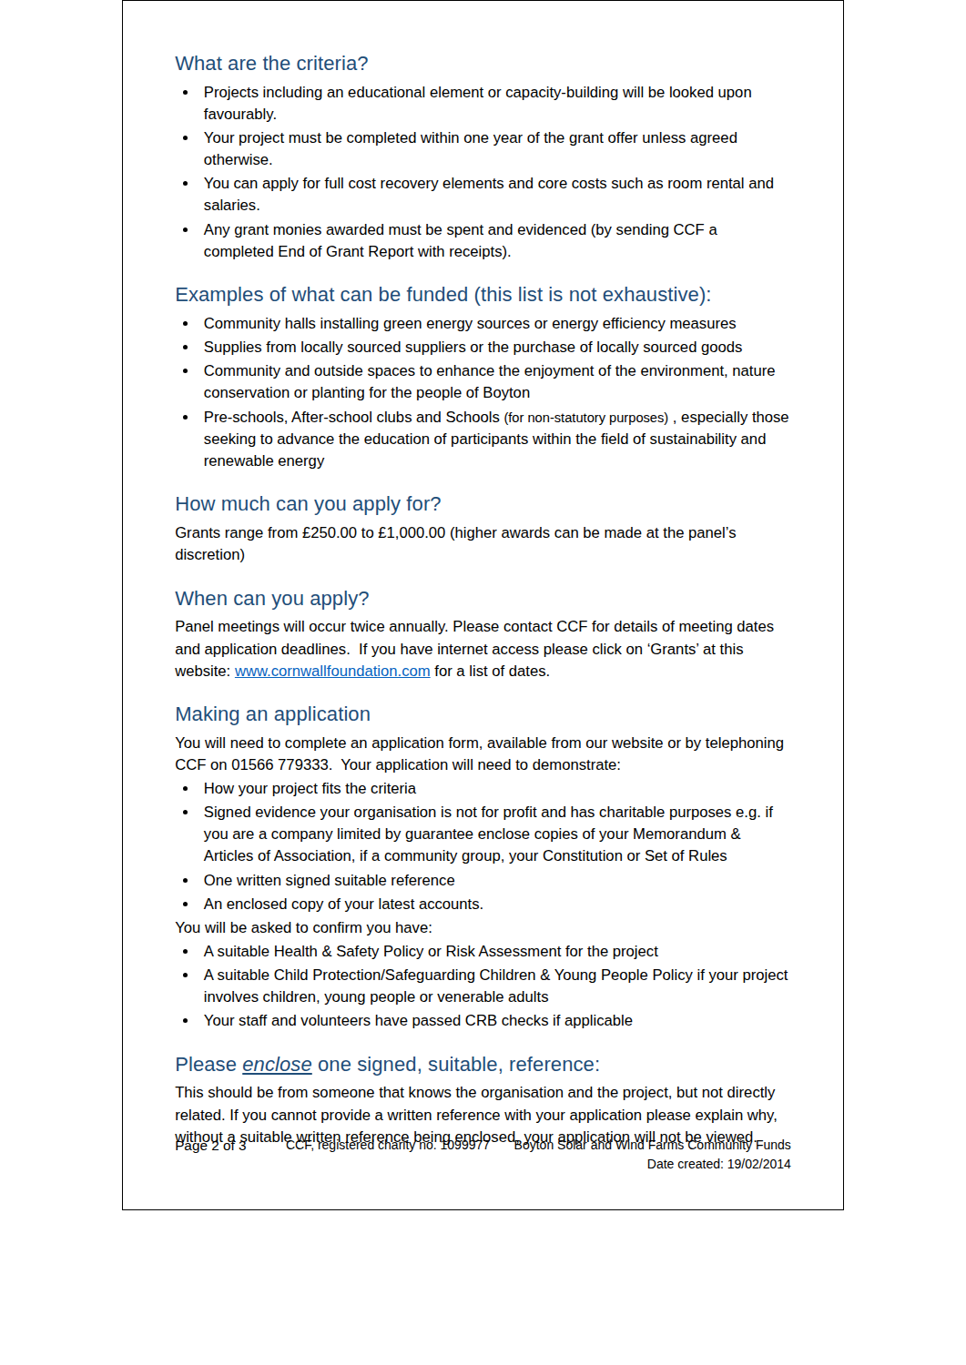What are the criteria?
Projects including an educational element or capacity-building will be looked upon favourably.
Your project must be completed within one year of the grant offer unless agreed otherwise.
You can apply for full cost recovery elements and core costs such as room rental and salaries.
Any grant monies awarded must be spent and evidenced (by sending CCF a completed End of Grant Report with receipts).
Examples of what can be funded (this list is not exhaustive):
Community halls installing green energy sources or energy efficiency measures
Supplies from locally sourced suppliers or the purchase of locally sourced goods
Community and outside spaces to enhance the enjoyment of the environment, nature conservation or planting for the people of Boyton
Pre-schools, After-school clubs and Schools (for non-statutory purposes) , especially those seeking to advance the education of participants within the field of sustainability and renewable energy
How much can you apply for?
Grants range from £250.00 to £1,000.00 (higher awards can be made at the panel’s discretion)
When can you apply?
Panel meetings will occur twice annually. Please contact CCF for details of meeting dates and application deadlines. If you have internet access please click on ‘Grants’ at this website: www.cornwallfoundation.com for a list of dates.
Making an application
You will need to complete an application form, available from our website or by telephoning CCF on 01566 779333. Your application will need to demonstrate:
How your project fits the criteria
Signed evidence your organisation is not for profit and has charitable purposes e.g. if you are a company limited by guarantee enclose copies of your Memorandum & Articles of Association, if a community group, your Constitution or Set of Rules
One written signed suitable reference
An enclosed copy of your latest accounts.
You will be asked to confirm you have:
A suitable Health & Safety Policy or Risk Assessment for the project
A suitable Child Protection/Safeguarding Children & Young People Policy if your project involves children, young people or venerable adults
Your staff and volunteers have passed CRB checks if applicable
Please enclose one signed, suitable, reference:
This should be from someone that knows the organisation and the project, but not directly related. If you cannot provide a written reference with your application please explain why, without a suitable written reference being enclosed, your application will not be viewed.
Page 2 of 3
CCF, registered charity no. 1099977
Boyton Solar and Wind Farms Community Funds Date created: 19/02/2014